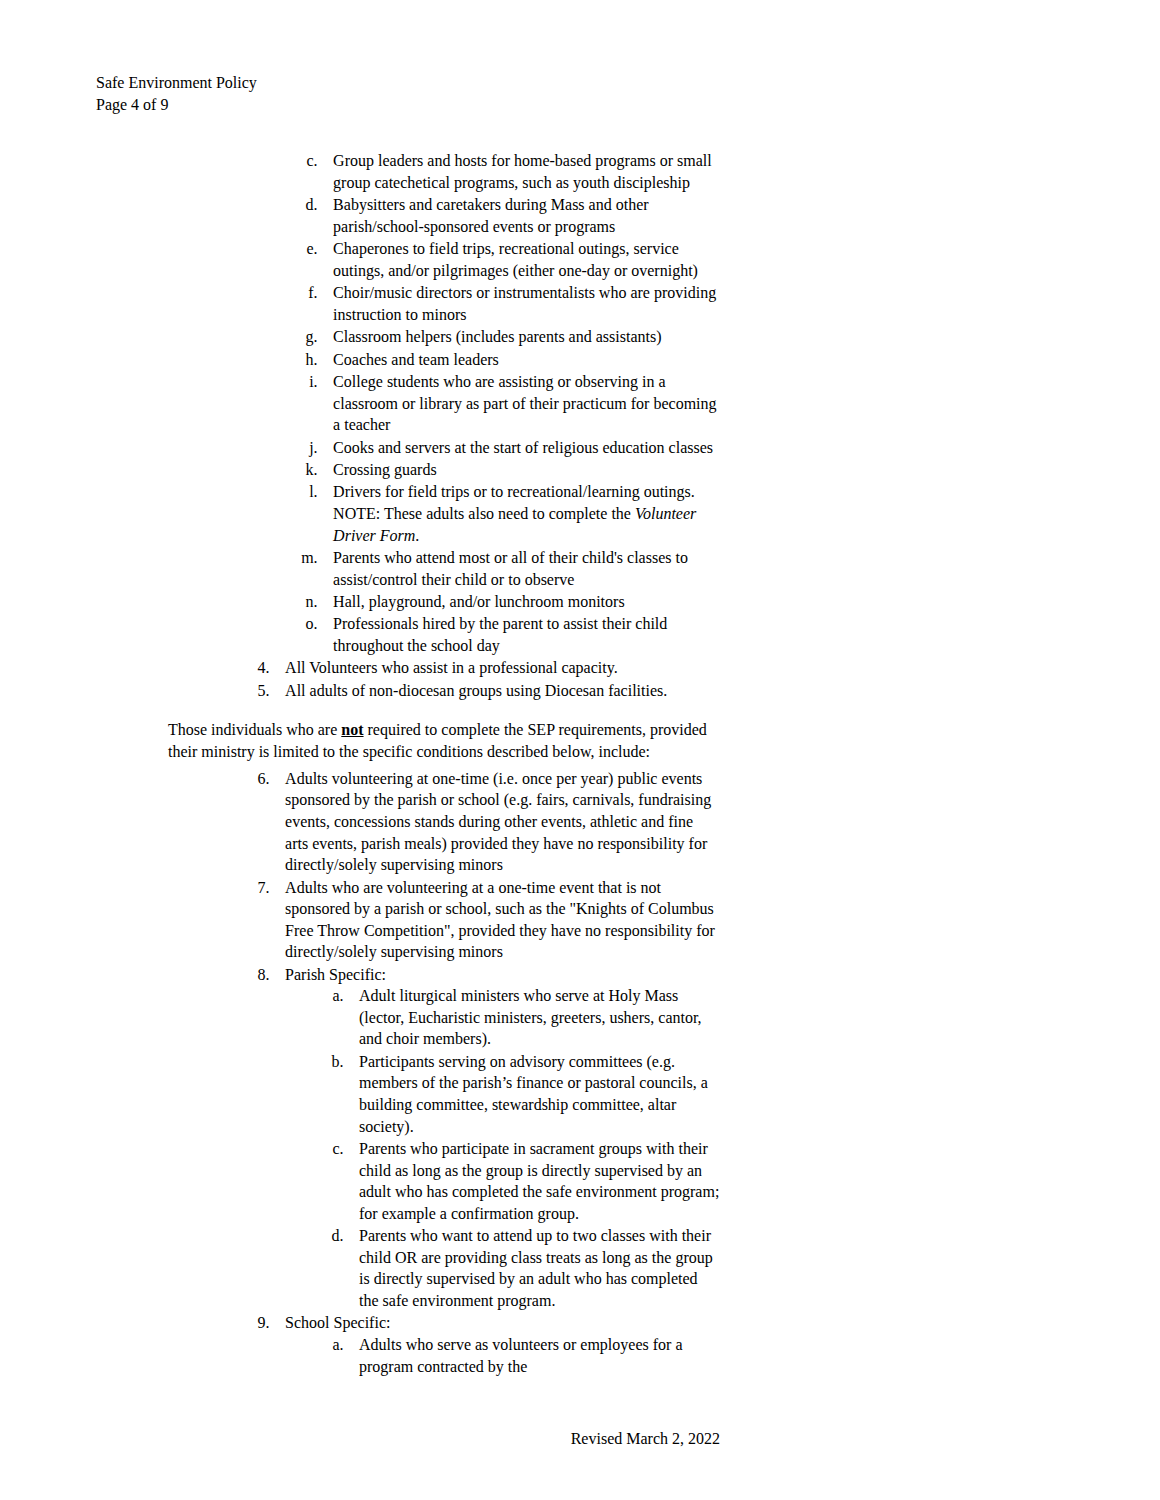Safe Environment Policy
Page 4 of 9
Group leaders and hosts for home-based programs or small group catechetical programs, such as youth discipleship
Babysitters and caretakers during Mass and other parish/school-sponsored events or programs
Chaperones to field trips, recreational outings, service outings, and/or pilgrimages (either one-day or overnight)
Choir/music directors or instrumentalists who are providing instruction to minors
Classroom helpers (includes parents and assistants)
Coaches and team leaders
College students who are assisting or observing in a classroom or library as part of their practicum for becoming a teacher
Cooks and servers at the start of religious education classes
Crossing guards
Drivers for field trips or to recreational/learning outings. NOTE: These adults also need to complete the Volunteer Driver Form.
Parents who attend most or all of their child's classes to assist/control their child or to observe
Hall, playground, and/or lunchroom monitors
Professionals hired by the parent to assist their child throughout the school day
All Volunteers who assist in a professional capacity.
All adults of non-diocesan groups using Diocesan facilities.
Those individuals who are not required to complete the SEP requirements, provided their ministry is limited to the specific conditions described below, include:
Adults volunteering at one-time (i.e. once per year) public events sponsored by the parish or school (e.g. fairs, carnivals, fundraising events, concessions stands during other events, athletic and fine arts events, parish meals) provided they have no responsibility for directly/solely supervising minors
Adults who are volunteering at a one-time event that is not sponsored by a parish or school, such as the "Knights of Columbus Free Throw Competition", provided they have no responsibility for directly/solely supervising minors
Parish Specific:
Adult liturgical ministers who serve at Holy Mass (lector, Eucharistic ministers, greeters, ushers, cantor, and choir members).
Participants serving on advisory committees (e.g. members of the parish’s finance or pastoral councils, a building committee, stewardship committee, altar society).
Parents who participate in sacrament groups with their child as long as the group is directly supervised by an adult who has completed the safe environment program; for example a confirmation group.
Parents who want to attend up to two classes with their child OR are providing class treats as long as the group is directly supervised by an adult who has completed the safe environment program.
School Specific:
Adults who serve as volunteers or employees for a program contracted by the
Revised March 2, 2022